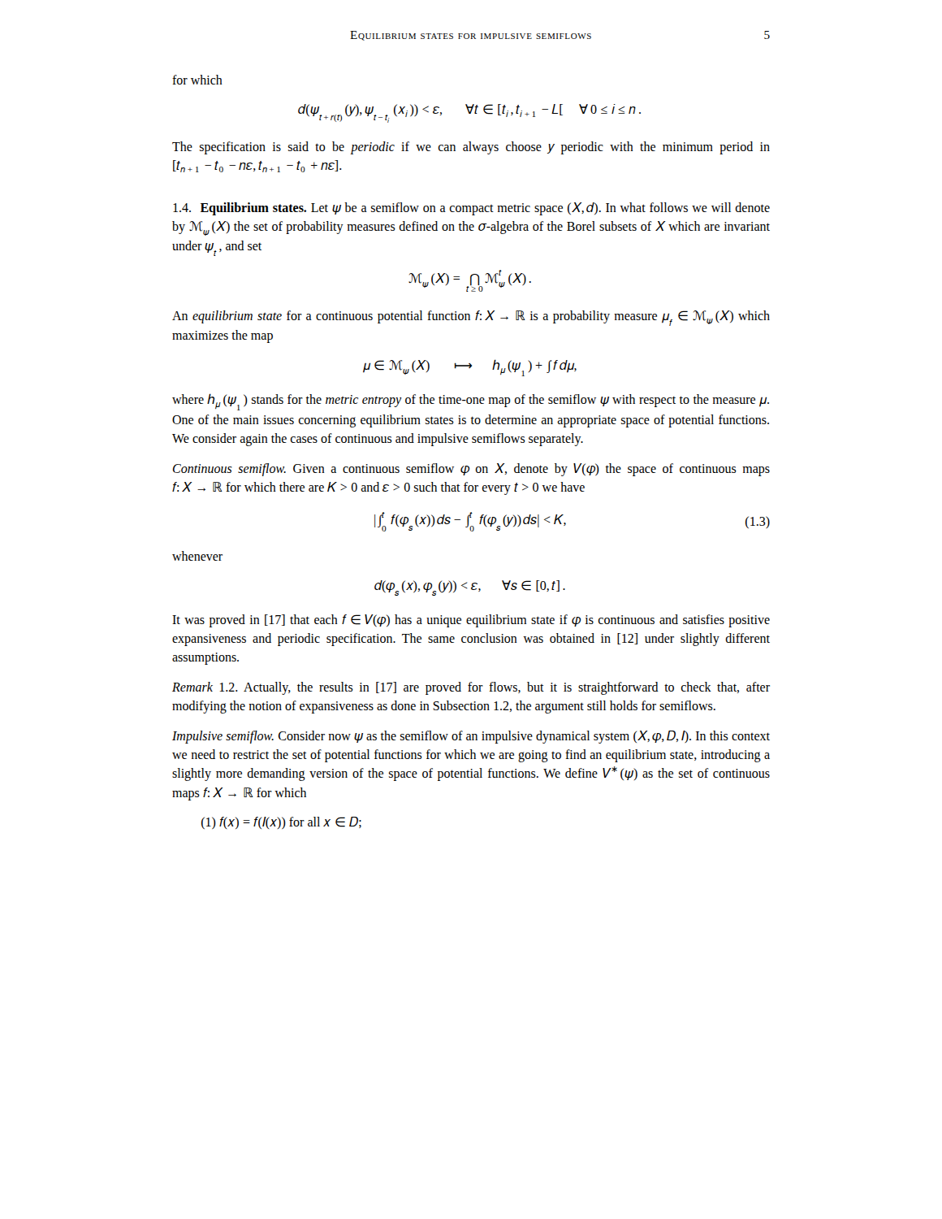Equilibrium states for impulsive semiflows 5
for which
d ( ψt+r(t) (y) , ψt−ti (xi) ) < ε , ∀ t ∈ [ ti , ti+1 − L [ ∀ 0 ≤ i ≤ n .
The specification is said to be periodic if we can always choose y periodic with the minimum period in [tn+1−t0−nε,tn+1−t0+nε].
1.4. Equilibrium states. Let ψ be a semiflow on a compact metric space (X,d). In what follows we will denote by ℳψ(X) the set of probability measures defined on the σ-algebra of the Borel subsets of X which are invariant under ψt, and set
ℳψ (X) = ⋂ t≥0 ℳψt (X) .
An equilibrium state for a continuous potential function f:X→ℝ is a probability measure μf∈ℳψ(X) which maximizes the map
μ ∈ ℳψ (X) ⟼ hμ (ψ1) + ∫ f dμ ,
where hμ(ψ1) stands for the metric entropy of the time-one map of the semiflow ψ with respect to the measure μ. One of the main issues concerning equilibrium states is to determine an appropriate space of potential functions. We consider again the cases of continuous and impulsive semiflows separately.
Continuous semiflow. Given a continuous semiflow φ on X, denote by V(φ) the space of continuous maps f:X→ℝ for which there are K>0 and ε>0 such that for every t>0 we have
| ∫0t f(φs(x)) ds − ∫0t f(φs(y)) ds | < K , (1.3)
whenever
d ( φs(x) , φs(y) ) < ε , ∀ s ∈ [0,t] .
It was proved in [17] that each f∈V(φ) has a unique equilibrium state if φ is continuous and satisfies positive expansiveness and periodic specification. The same conclusion was obtained in [12] under slightly different assumptions.
Remark 1.2. Actually, the results in [17] are proved for flows, but it is straightforward to check that, after modifying the notion of expansiveness as done in Subsection 1.2, the argument still holds for semiflows.
Impulsive semiflow. Consider now ψ as the semiflow of an impulsive dynamical system (X,φ,D,I). In this context we need to restrict the set of potential functions for which we are going to find an equilibrium state, introducing a slightly more demanding version of the space of potential functions. We define V∗(ψ) as the set of continuous maps f:X→ℝ for which
(1) f(x)=f(I(x)) for all x∈D;